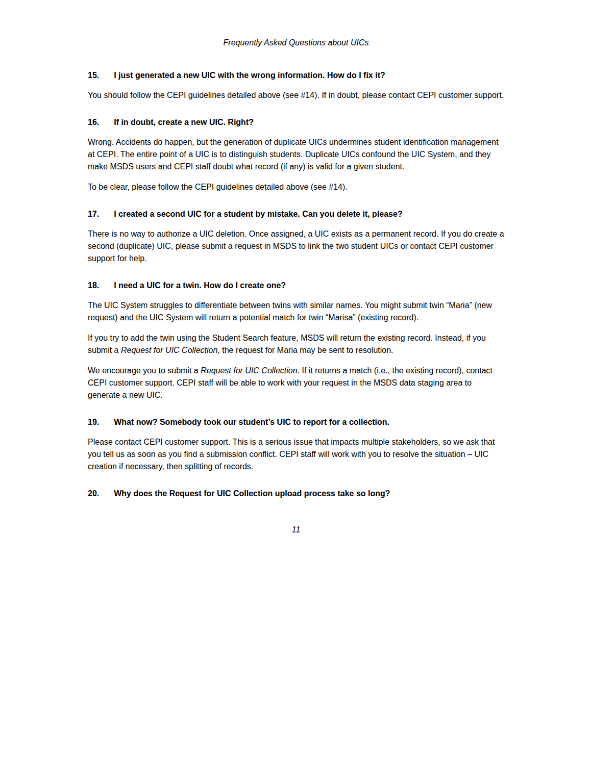Frequently Asked Questions about UICs
15. I just generated a new UIC with the wrong information. How do I fix it?
You should follow the CEPI guidelines detailed above (see #14). If in doubt, please contact CEPI customer support.
16. If in doubt, create a new UIC. Right?
Wrong. Accidents do happen, but the generation of duplicate UICs undermines student identification management at CEPI. The entire point of a UIC is to distinguish students. Duplicate UICs confound the UIC System, and they make MSDS users and CEPI staff doubt what record (if any) is valid for a given student.
To be clear, please follow the CEPI guidelines detailed above (see #14).
17. I created a second UIC for a student by mistake. Can you delete it, please?
There is no way to authorize a UIC deletion. Once assigned, a UIC exists as a permanent record. If you do create a second (duplicate) UIC, please submit a request in MSDS to link the two student UICs or contact CEPI customer support for help.
18. I need a UIC for a twin. How do I create one?
The UIC System struggles to differentiate between twins with similar names. You might submit twin “Maria” (new request) and the UIC System will return a potential match for twin “Marisa” (existing record).
If you try to add the twin using the Student Search feature, MSDS will return the existing record. Instead, if you submit a Request for UIC Collection, the request for Maria may be sent to resolution.
We encourage you to submit a Request for UIC Collection. If it returns a match (i.e., the existing record), contact CEPI customer support. CEPI staff will be able to work with your request in the MSDS data staging area to generate a new UIC.
19. What now? Somebody took our student’s UIC to report for a collection.
Please contact CEPI customer support. This is a serious issue that impacts multiple stakeholders, so we ask that you tell us as soon as you find a submission conflict. CEPI staff will work with you to resolve the situation – UIC creation if necessary, then splitting of records.
20. Why does the Request for UIC Collection upload process take so long?
11